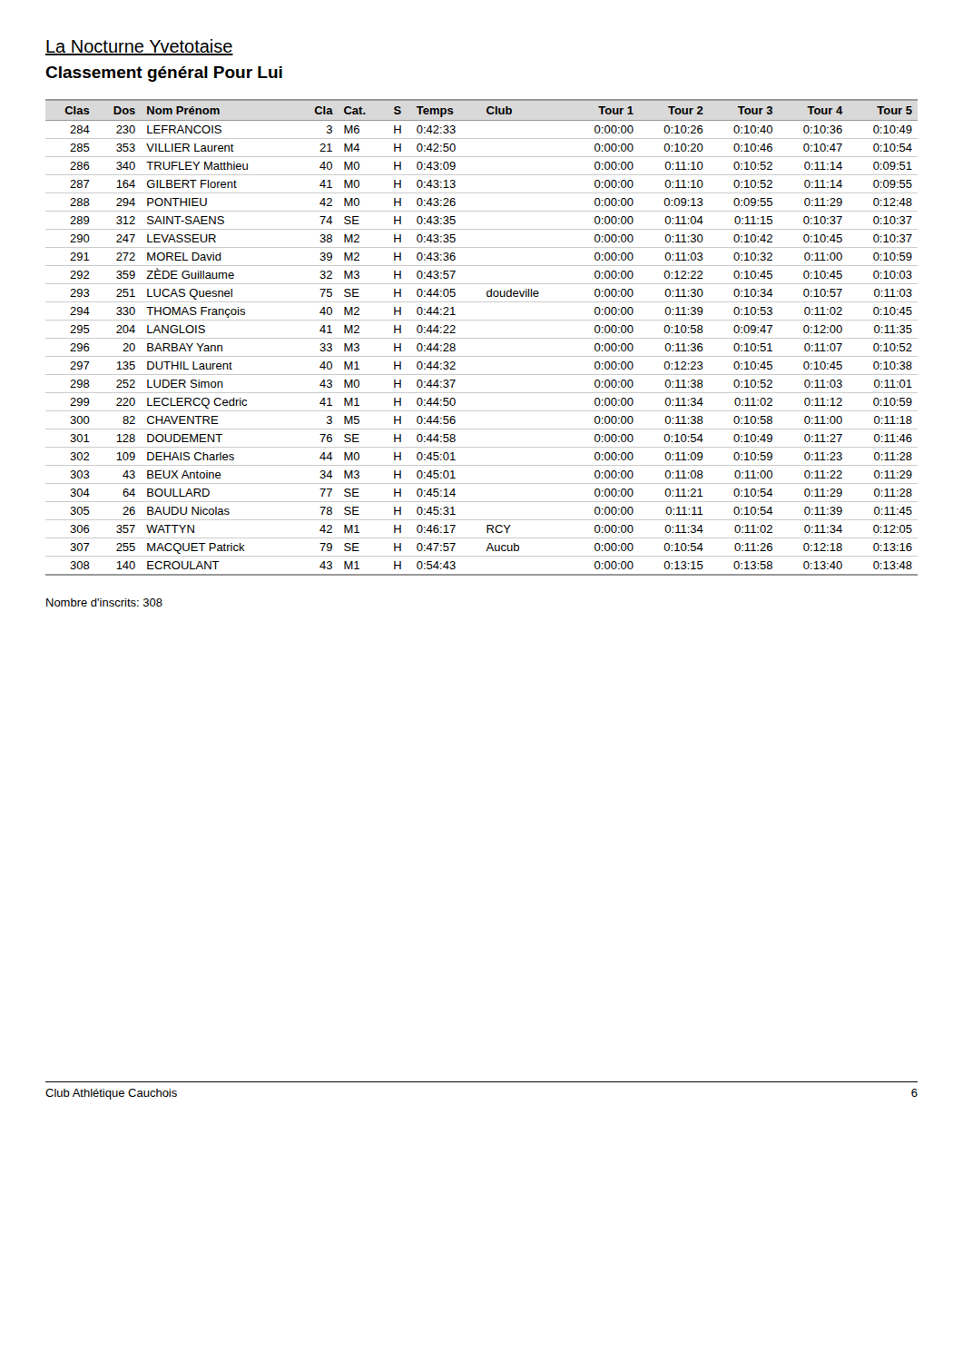La Nocturne Yvetotaise
Classement général Pour Lui
| Clas | Dos | Nom Prénom | Cla | Cat. | S | Temps | Club | Tour 1 | Tour 2 | Tour 3 | Tour 4 | Tour 5 |
| --- | --- | --- | --- | --- | --- | --- | --- | --- | --- | --- | --- | --- |
| 284 | 230 | LEFRANCOIS | 3 | M6 | H | 0:42:33 | | 0:00:00 | 0:10:26 | 0:10:40 | 0:10:36 | 0:10:49 |
| 285 | 353 | VILLIER Laurent | 21 | M4 | H | 0:42:50 | | 0:00:00 | 0:10:20 | 0:10:46 | 0:10:47 | 0:10:54 |
| 286 | 340 | TRUFLEY Matthieu | 40 | M0 | H | 0:43:09 | | 0:00:00 | 0:11:10 | 0:10:52 | 0:11:14 | 0:09:51 |
| 287 | 164 | GILBERT Florent | 41 | M0 | H | 0:43:13 | | 0:00:00 | 0:11:10 | 0:10:52 | 0:11:14 | 0:09:55 |
| 288 | 294 | PONTHIEU | 42 | M0 | H | 0:43:26 | | 0:00:00 | 0:09:13 | 0:09:55 | 0:11:29 | 0:12:48 |
| 289 | 312 | SAINT-SAENS | 74 | SE | H | 0:43:35 | | 0:00:00 | 0:11:04 | 0:11:15 | 0:10:37 | 0:10:37 |
| 290 | 247 | LEVASSEUR | 38 | M2 | H | 0:43:35 | | 0:00:00 | 0:11:30 | 0:10:42 | 0:10:45 | 0:10:37 |
| 291 | 272 | MOREL David | 39 | M2 | H | 0:43:36 | | 0:00:00 | 0:11:03 | 0:10:32 | 0:11:00 | 0:10:59 |
| 292 | 359 | ZÈDE Guillaume | 32 | M3 | H | 0:43:57 | | 0:00:00 | 0:12:22 | 0:10:45 | 0:10:45 | 0:10:03 |
| 293 | 251 | LUCAS Quesnel | 75 | SE | H | 0:44:05 | doudeville | 0:00:00 | 0:11:30 | 0:10:34 | 0:10:57 | 0:11:03 |
| 294 | 330 | THOMAS François | 40 | M2 | H | 0:44:21 | | 0:00:00 | 0:11:39 | 0:10:53 | 0:11:02 | 0:10:45 |
| 295 | 204 | LANGLOIS | 41 | M2 | H | 0:44:22 | | 0:00:00 | 0:10:58 | 0:09:47 | 0:12:00 | 0:11:35 |
| 296 | 20 | BARBAY Yann | 33 | M3 | H | 0:44:28 | | 0:00:00 | 0:11:36 | 0:10:51 | 0:11:07 | 0:10:52 |
| 297 | 135 | DUTHIL Laurent | 40 | M1 | H | 0:44:32 | | 0:00:00 | 0:12:23 | 0:10:45 | 0:10:45 | 0:10:38 |
| 298 | 252 | LUDER Simon | 43 | M0 | H | 0:44:37 | | 0:00:00 | 0:11:38 | 0:10:52 | 0:11:03 | 0:11:01 |
| 299 | 220 | LECLERCQ Cedric | 41 | M1 | H | 0:44:50 | | 0:00:00 | 0:11:34 | 0:11:02 | 0:11:12 | 0:10:59 |
| 300 | 82 | CHAVENTRE | 3 | M5 | H | 0:44:56 | | 0:00:00 | 0:11:38 | 0:10:58 | 0:11:00 | 0:11:18 |
| 301 | 128 | DOUDEMENT | 76 | SE | H | 0:44:58 | | 0:00:00 | 0:10:54 | 0:10:49 | 0:11:27 | 0:11:46 |
| 302 | 109 | DEHAIS Charles | 44 | M0 | H | 0:45:01 | | 0:00:00 | 0:11:09 | 0:10:59 | 0:11:23 | 0:11:28 |
| 303 | 43 | BEUX Antoine | 34 | M3 | H | 0:45:01 | | 0:00:00 | 0:11:08 | 0:11:00 | 0:11:22 | 0:11:29 |
| 304 | 64 | BOULLARD | 77 | SE | H | 0:45:14 | | 0:00:00 | 0:11:21 | 0:10:54 | 0:11:29 | 0:11:28 |
| 305 | 26 | BAUDU Nicolas | 78 | SE | H | 0:45:31 | | 0:00:00 | 0:11:11 | 0:10:54 | 0:11:39 | 0:11:45 |
| 306 | 357 | WATTYN | 42 | M1 | H | 0:46:17 | RCY | 0:00:00 | 0:11:34 | 0:11:02 | 0:11:34 | 0:12:05 |
| 307 | 255 | MACQUET Patrick | 79 | SE | H | 0:47:57 | Aucub | 0:00:00 | 0:10:54 | 0:11:26 | 0:12:18 | 0:13:16 |
| 308 | 140 | ECROULANT | 43 | M1 | H | 0:54:43 | | 0:00:00 | 0:13:15 | 0:13:58 | 0:13:40 | 0:13:48 |
Nombre d'inscrits: 308
Club Athlétique Cauchois 6